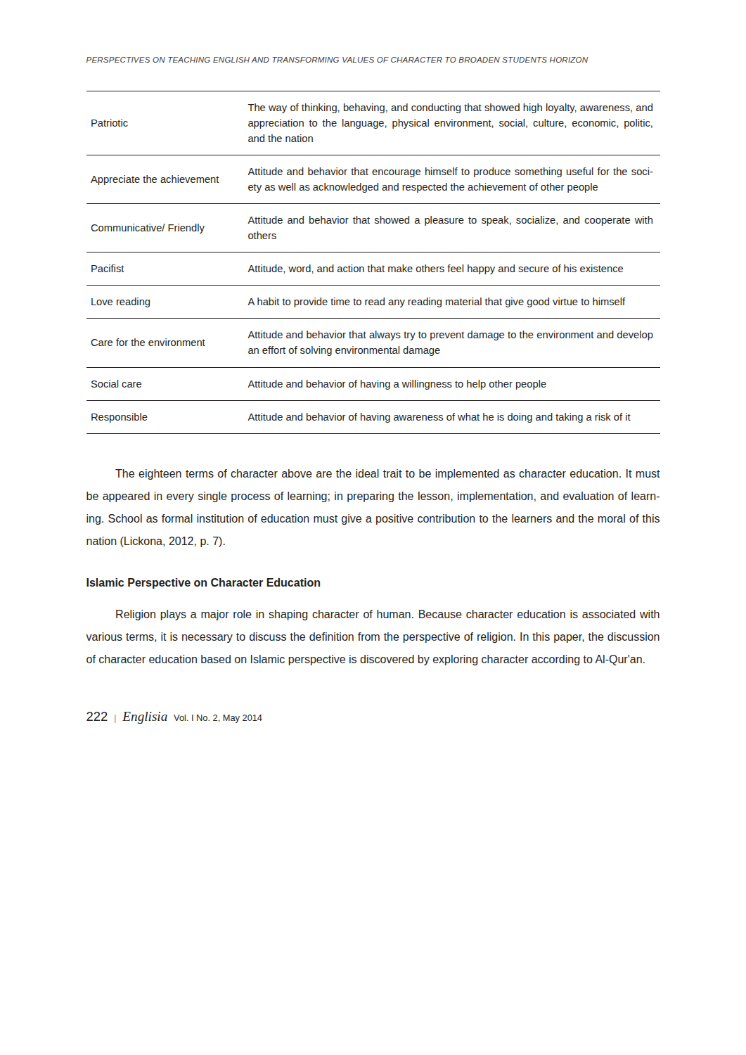Perspectives on Teaching English and Transforming Values of Character to Broaden Students Horizon
| Patriotic | The way of thinking, behaving, and conducting that showed high loyalty, awareness, and appreciation to the language, physical environment, social, culture, economic, politic, and the nation |
| Appreciate the achievement | Attitude and behavior that encourage himself to produce something useful for the society as well as acknowledged and respected the achievement of other people |
| Communicative/ Friendly | Attitude and behavior that showed a pleasure to speak, socialize, and cooperate with others |
| Pacifist | Attitude, word, and action that make others feel happy and secure of his existence |
| Love reading | A habit to provide time to read any reading material that give good virtue to himself |
| Care for the environment | Attitude and behavior that always try to prevent damage to the environment and develop an effort of solving environmental damage |
| Social care | Attitude and behavior of having a willingness to help other people |
| Responsible | Attitude and behavior of having awareness of what he is doing and taking a risk of it |
The eighteen terms of character above are the ideal trait to be implemented as character education. It must be appeared in every single process of learning; in preparing the lesson, implementation, and evaluation of learning. School as formal institution of education must give a positive contribution to the learners and the moral of this nation (Lickona, 2012, p. 7).
Islamic Perspective on Character Education
Religion plays a major role in shaping character of human. Because character education is associated with various terms, it is necessary to discuss the definition from the perspective of religion. In this paper, the discussion of character education based on Islamic perspective is discovered by exploring character according to Al-Qur'an.
222 | Englisia Vol. I No. 2, May 2014